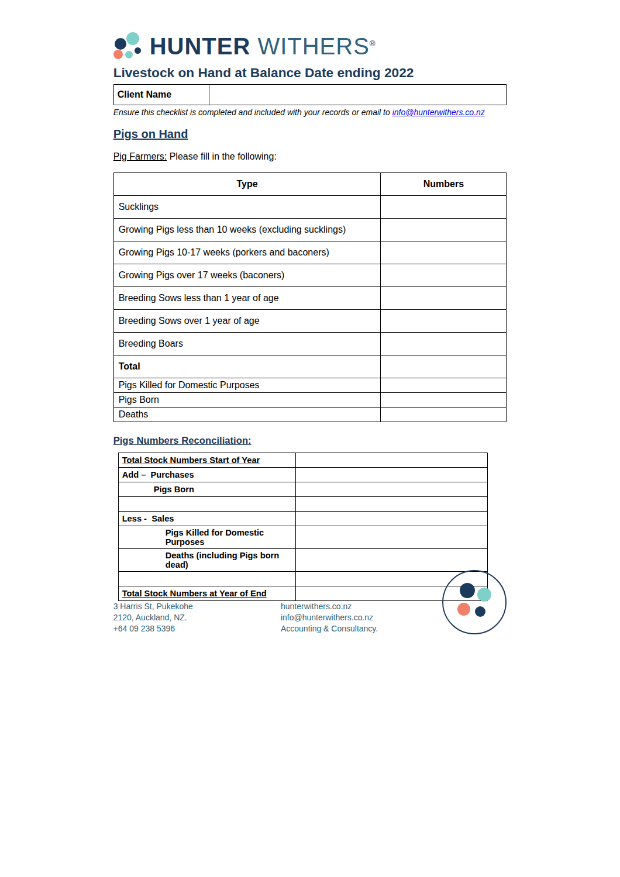HUNTER WITHERS®
Livestock on Hand at Balance Date ending 2022
| Client Name | |
Ensure this checklist is completed and included with your records or email to info@hunterwithers.co.nz
Pigs on Hand
Pig Farmers: Please fill in the following:
| Type | Numbers |
| --- | --- |
| Sucklings | |
| Growing Pigs less than 10 weeks (excluding sucklings) | |
| Growing Pigs 10-17 weeks (porkers and baconers) | |
| Growing Pigs over 17 weeks (baconers) | |
| Breeding Sows less than 1 year of age | |
| Breeding Sows over 1 year of age | |
| Breeding Boars | |
| Total | |
| Pigs Killed for Domestic Purposes | |
| Pigs Born | |
| Deaths | |
Pigs Numbers Reconciliation:
| Total Stock Numbers Start of Year | |
| Add – Purchases | |
| Pigs Born | |
| Less - Sales | |
| Pigs Killed for Domestic Purposes | |
| Deaths (including Pigs born dead) | |
| Total Stock Numbers at Year of End | |
3 Harris St, Pukekohe
2120, Auckland, NZ.
+64 09 238 5396
hunterwithers.co.nz
info@hunterwithers.co.nz
Accounting & Consultancy.